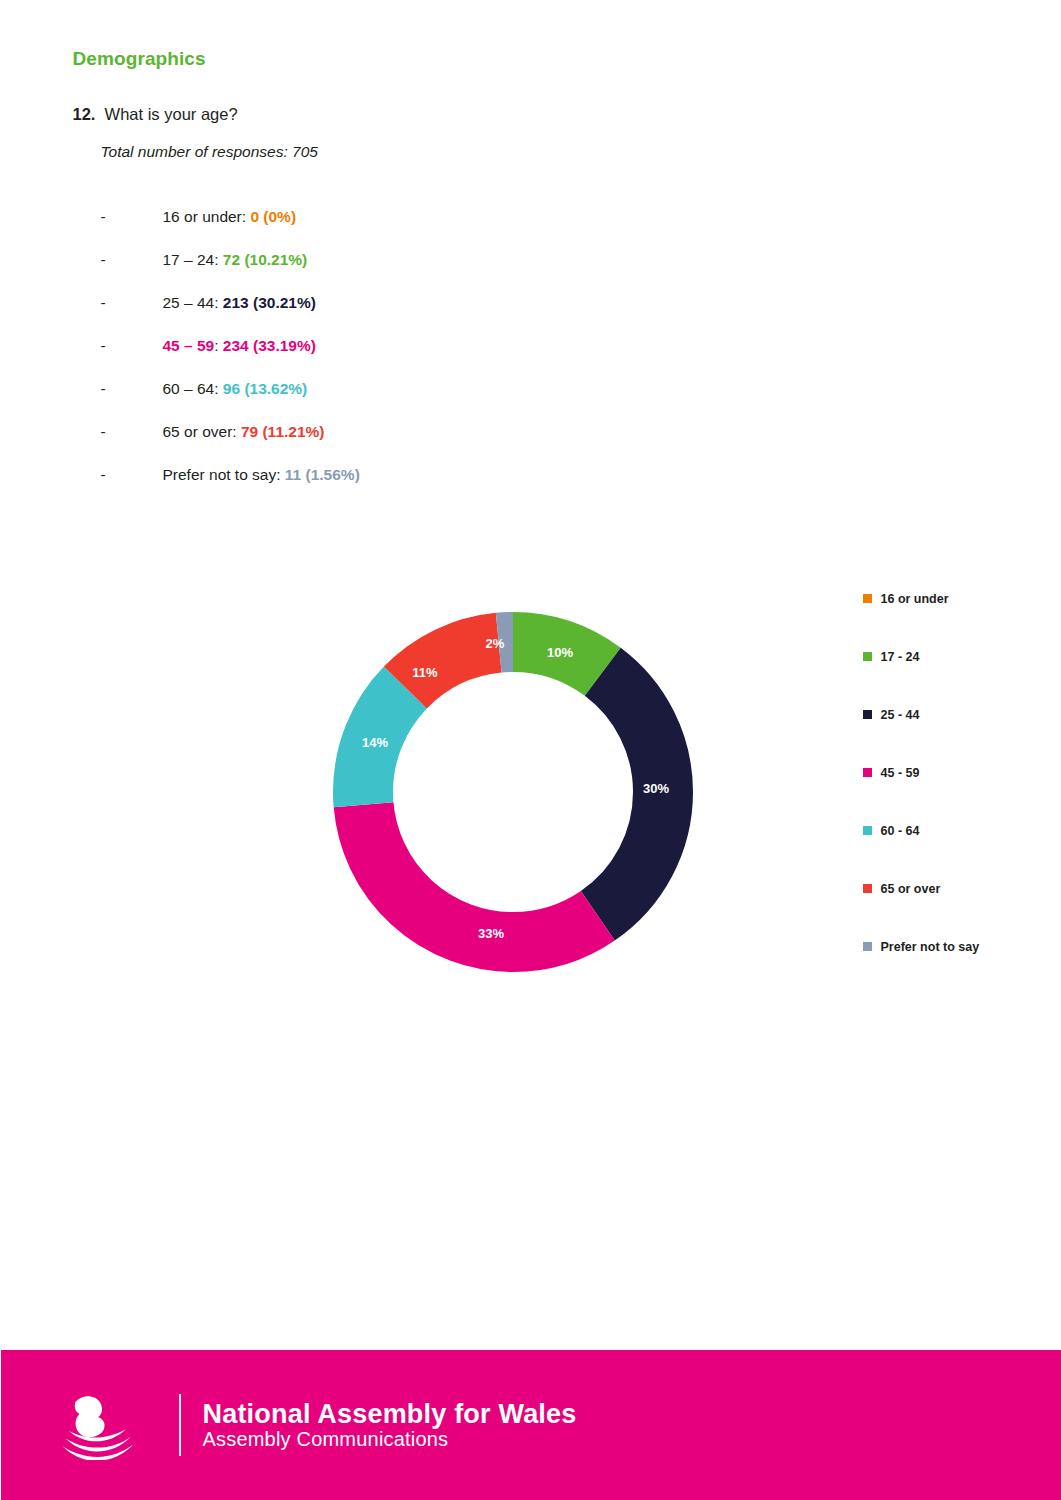Demographics
12. What is your age?
Total number of responses: 705
16 or under: 0 (0%)
17 – 24: 72 (10.21%)
25 – 44: 213 (30.21%)
45 – 59: 234 (33.19%)
60 – 64: 96 (13.62%)
65 or over: 79 (11.21%)
Prefer not to say: 11 (1.56%)
17-24 : 10.21% -> 96.23 10% 30% 33% 14% 11% 2%
16 or under
17 - 24
25 - 44
45 - 59
60 - 64
65 or over
Prefer not to say
National Assembly for Wales
Assembly Communications